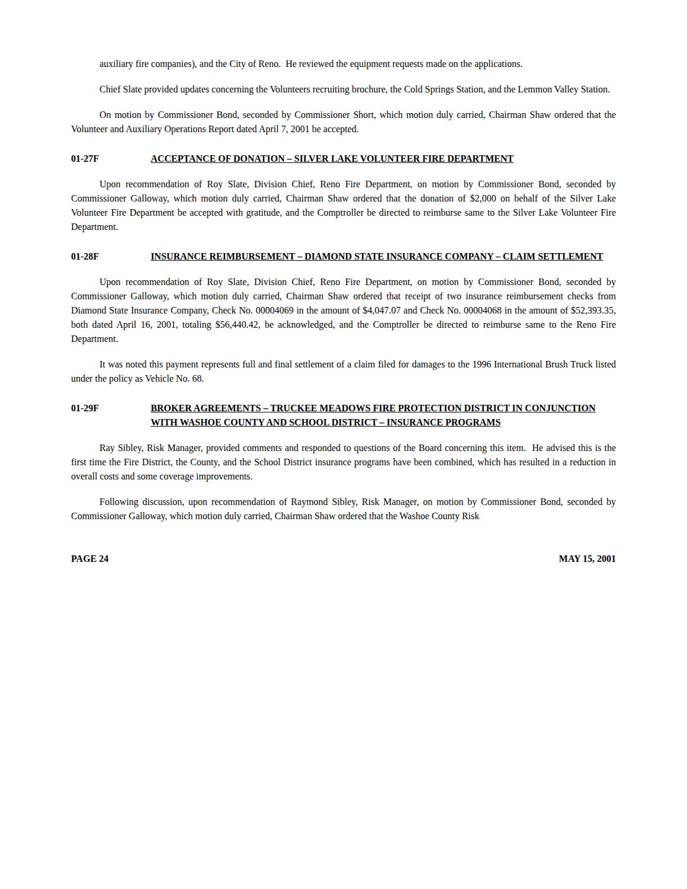auxiliary fire companies), and the City of Reno. He reviewed the equipment requests made on the applications.
Chief Slate provided updates concerning the Volunteers recruiting brochure, the Cold Springs Station, and the Lemmon Valley Station.
On motion by Commissioner Bond, seconded by Commissioner Short, which motion duly carried, Chairman Shaw ordered that the Volunteer and Auxiliary Operations Report dated April 7, 2001 be accepted.
01-27F
ACCEPTANCE OF DONATION – SILVER LAKE VOLUNTEER FIRE DEPARTMENT
Upon recommendation of Roy Slate, Division Chief, Reno Fire Department, on motion by Commissioner Bond, seconded by Commissioner Galloway, which motion duly carried, Chairman Shaw ordered that the donation of $2,000 on behalf of the Silver Lake Volunteer Fire Department be accepted with gratitude, and the Comptroller be directed to reimburse same to the Silver Lake Volunteer Fire Department.
01-28F
INSURANCE REIMBURSEMENT – DIAMOND STATE INSURANCE COMPANY – CLAIM SETTLEMENT
Upon recommendation of Roy Slate, Division Chief, Reno Fire Department, on motion by Commissioner Bond, seconded by Commissioner Galloway, which motion duly carried, Chairman Shaw ordered that receipt of two insurance reimbursement checks from Diamond State Insurance Company, Check No. 00004069 in the amount of $4,047.07 and Check No. 00004068 in the amount of $52,393.35, both dated April 16, 2001, totaling $56,440.42, be acknowledged, and the Comptroller be directed to reimburse same to the Reno Fire Department.
It was noted this payment represents full and final settlement of a claim filed for damages to the 1996 International Brush Truck listed under the policy as Vehicle No. 68.
01-29F
BROKER AGREEMENTS – TRUCKEE MEADOWS FIRE PROTECTION DISTRICT IN CONJUNCTION WITH WASHOE COUNTY AND SCHOOL DISTRICT – INSURANCE PROGRAMS
Ray Sibley, Risk Manager, provided comments and responded to questions of the Board concerning this item. He advised this is the first time the Fire District, the County, and the School District insurance programs have been combined, which has resulted in a reduction in overall costs and some coverage improvements.
Following discussion, upon recommendation of Raymond Sibley, Risk Manager, on motion by Commissioner Bond, seconded by Commissioner Galloway, which motion duly carried, Chairman Shaw ordered that the Washoe County Risk
PAGE 24 MAY 15, 2001